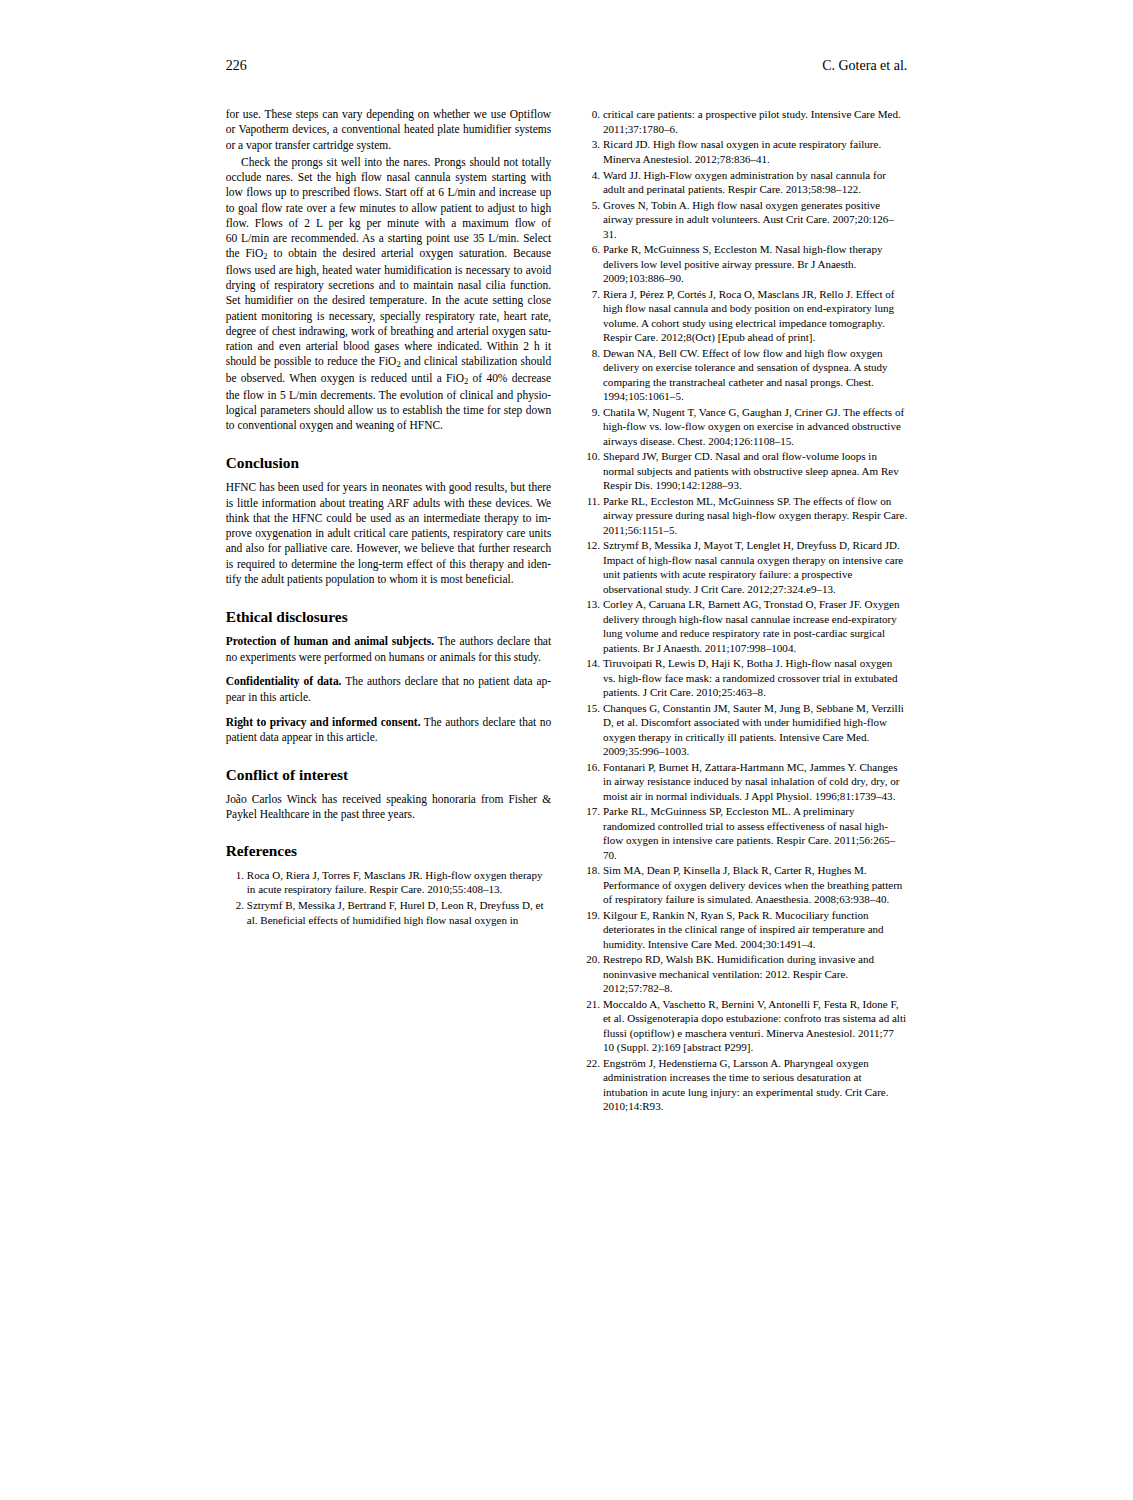226 C. Gotera et al.
for use. These steps can vary depending on whether we use Optiflow or Vapotherm devices, a conventional heated plate humidifier systems or a vapor transfer cartridge system.
Check the prongs sit well into the nares. Prongs should not totally occlude nares. Set the high flow nasal cannula system starting with low flows up to prescribed flows. Start off at 6 L/min and increase up to goal flow rate over a few minutes to allow patient to adjust to high flow. Flows of 2 L per kg per minute with a maximum flow of 60 L/min are recommended. As a starting point use 35 L/min. Select the FiO2 to obtain the desired arterial oxygen saturation. Because flows used are high, heated water humidification is necessary to avoid drying of respiratory secretions and to maintain nasal cilia function. Set humidifier on the desired temperature. In the acute setting close patient monitoring is necessary, specially respiratory rate, heart rate, degree of chest indrawing, work of breathing and arterial oxygen saturation and even arterial blood gases where indicated. Within 2 h it should be possible to reduce the FiO2 and clinical stabilization should be observed. When oxygen is reduced until a FiO2 of 40% decrease the flow in 5 L/min decrements. The evolution of clinical and physiological parameters should allow us to establish the time for step down to conventional oxygen and weaning of HFNC.
Conclusion
HFNC has been used for years in neonates with good results, but there is little information about treating ARF adults with these devices. We think that the HFNC could be used as an intermediate therapy to improve oxygenation in adult critical care patients, respiratory care units and also for palliative care. However, we believe that further research is required to determine the long-term effect of this therapy and identify the adult patients population to whom it is most beneficial.
Ethical disclosures
Protection of human and animal subjects. The authors declare that no experiments were performed on humans or animals for this study.
Confidentiality of data. The authors declare that no patient data appear in this article.
Right to privacy and informed consent. The authors declare that no patient data appear in this article.
Conflict of interest
João Carlos Winck has received speaking honoraria from Fisher & Paykel Healthcare in the past three years.
References
Roca O, Riera J, Torres F, Masclans JR. High-flow oxygen therapy in acute respiratory failure. Respir Care. 2010;55:408–13.
Sztrymf B, Messika J, Bertrand F, Hurel D, Leon R, Dreyfuss D, et al. Beneficial effects of humidified high flow nasal oxygen in
critical care patients: a prospective pilot study. Intensive Care Med. 2011;37:1780–6.
Ricard JD. High flow nasal oxygen in acute respiratory failure. Minerva Anestesiol. 2012;78:836–41.
Ward JJ. High-Flow oxygen administration by nasal cannula for adult and perinatal patients. Respir Care. 2013;58:98–122.
Groves N, Tobin A. High flow nasal oxygen generates positive airway pressure in adult volunteers. Aust Crit Care. 2007;20:126–31.
Parke R, McGuinness S, Eccleston M. Nasal high-flow therapy delivers low level positive airway pressure. Br J Anaesth. 2009;103:886–90.
Riera J, Pérez P, Cortés J, Roca O, Masclans JR, Rello J. Effect of high flow nasal cannula and body position on end-expiratory lung volume. A cohort study using electrical impedance tomography. Respir Care. 2012;8(Oct) [Epub ahead of print].
Dewan NA, Bell CW. Effect of low flow and high flow oxygen delivery on exercise tolerance and sensation of dyspnea. A study comparing the transtracheal catheter and nasal prongs. Chest. 1994;105:1061–5.
Chatila W, Nugent T, Vance G, Gaughan J, Criner GJ. The effects of high-flow vs. low-flow oxygen on exercise in advanced obstructive airways disease. Chest. 2004;126:1108–15.
Shepard JW, Burger CD. Nasal and oral flow-volume loops in normal subjects and patients with obstructive sleep apnea. Am Rev Respir Dis. 1990;142:1288–93.
Parke RL, Eccleston ML, McGuinness SP. The effects of flow on airway pressure during nasal high-flow oxygen therapy. Respir Care. 2011;56:1151–5.
Sztrymf B, Messika J, Mayot T, Lenglet H, Dreyfuss D, Ricard JD. Impact of high-flow nasal cannula oxygen therapy on intensive care unit patients with acute respiratory failure: a prospective observational study. J Crit Care. 2012;27:324.e9–13.
Corley A, Caruana LR, Barnett AG, Tronstad O, Fraser JF. Oxygen delivery through high-flow nasal cannulae increase end-expiratory lung volume and reduce respiratory rate in post-cardiac surgical patients. Br J Anaesth. 2011;107:998–1004.
Tiruvoipati R, Lewis D, Haji K, Botha J. High-flow nasal oxygen vs. high-flow face mask: a randomized crossover trial in extubated patients. J Crit Care. 2010;25:463–8.
Chanques G, Constantin JM, Sauter M, Jung B, Sebbane M, Verzilli D, et al. Discomfort associated with under humidified high-flow oxygen therapy in critically ill patients. Intensive Care Med. 2009;35:996–1003.
Fontanari P, Burnet H, Zattara-Hartmann MC, Jammes Y. Changes in airway resistance induced by nasal inhalation of cold dry, dry, or moist air in normal individuals. J Appl Physiol. 1996;81:1739–43.
Parke RL, McGuinness SP, Eccleston ML. A preliminary randomized controlled trial to assess effectiveness of nasal high-flow oxygen in intensive care patients. Respir Care. 2011;56:265–70.
Sim MA, Dean P, Kinsella J, Black R, Carter R, Hughes M. Performance of oxygen delivery devices when the breathing pattern of respiratory failure is simulated. Anaesthesia. 2008;63:938–40.
Kilgour E, Rankin N, Ryan S, Pack R. Mucociliary function deteriorates in the clinical range of inspired air temperature and humidity. Intensive Care Med. 2004;30:1491–4.
Restrepo RD, Walsh BK. Humidification during invasive and noninvasive mechanical ventilation: 2012. Respir Care. 2012;57:782–8.
Moccaldo A, Vaschetto R, Bernini V, Antonelli F, Festa R, Idone F, et al. Ossigenoterapia dopo estubazione: confroto tras sistema ad alti flussi (optiflow) e maschera venturi. Minerva Anestesiol. 2011;77 10 (Suppl. 2):169 [abstract P299].
Engström J, Hedenstierna G, Larsson A. Pharyngeal oxygen administration increases the time to serious desaturation at intubation in acute lung injury: an experimental study. Crit Care. 2010;14:R93.